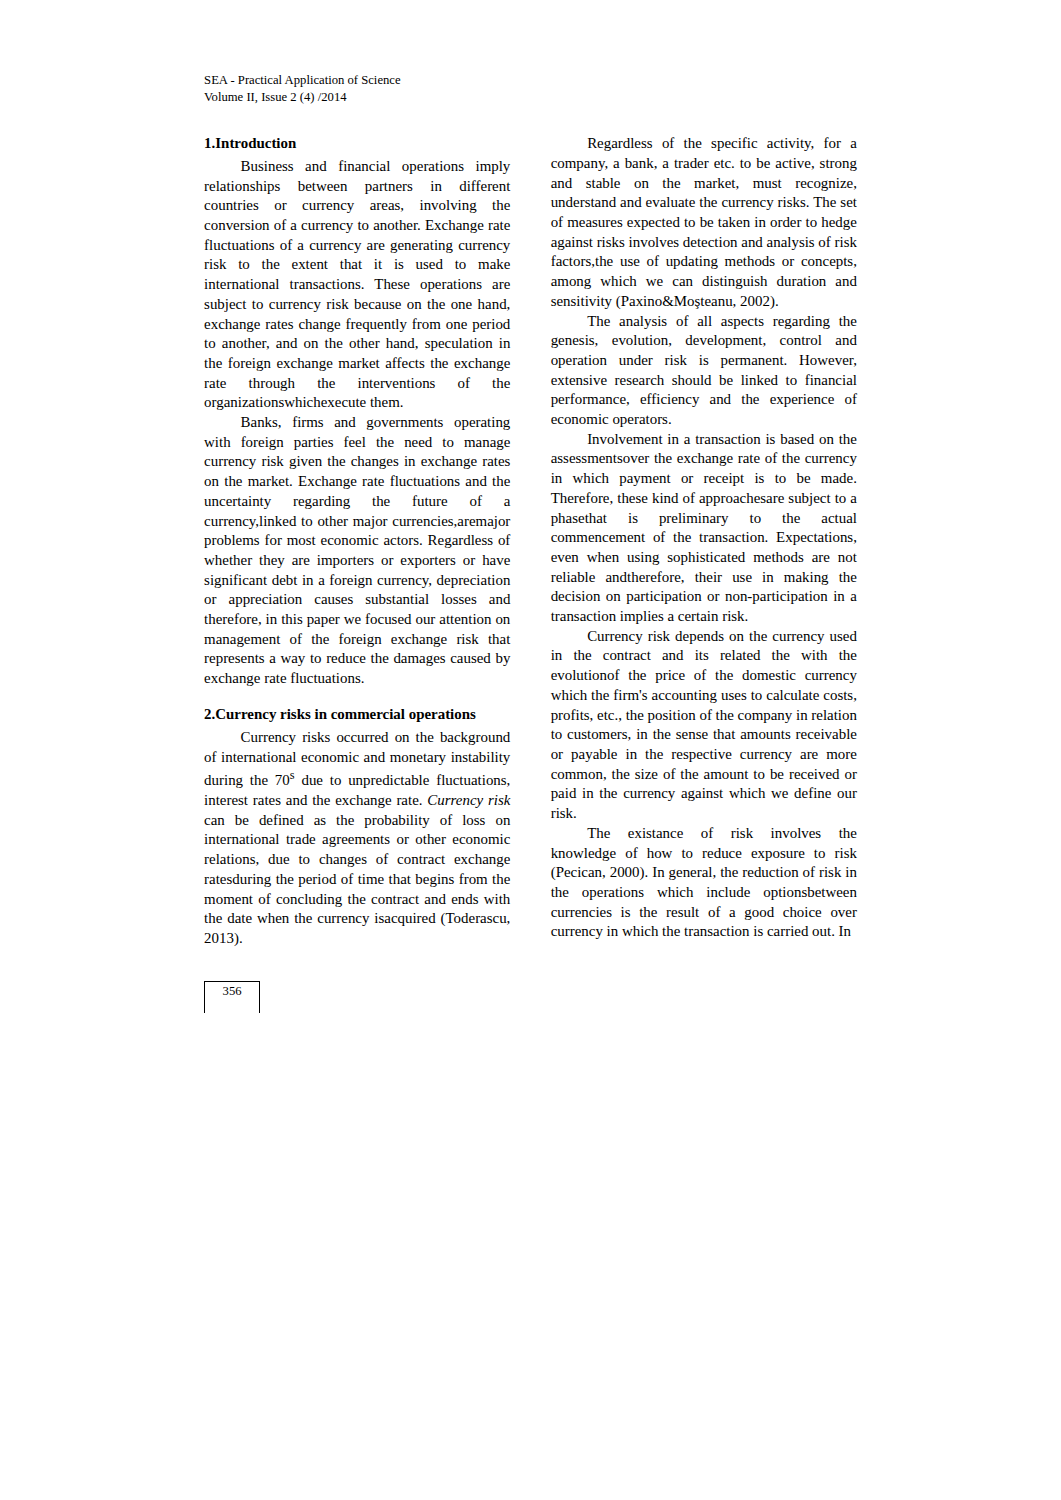SEA - Practical Application of Science
Volume II, Issue 2 (4) /2014
1.Introduction
Business and financial operations imply relationships between partners in different countries or currency areas, involving the conversion of a currency to another. Exchange rate fluctuations of a currency are generating currency risk to the extent that it is used to make international transactions. These operations are subject to currency risk because on the one hand, exchange rates change frequently from one period to another, and on the other hand, speculation in the foreign exchange market affects the exchange rate through the interventions of the organizationswhichexecute them.
Banks, firms and governments operating with foreign parties feel the need to manage currency risk given the changes in exchange rates on the market. Exchange rate fluctuations and the uncertainty regarding the future of a currency,linked to other major currencies,aremajor problems for most economic actors. Regardless of whether they are importers or exporters or have significant debt in a foreign currency, depreciation or appreciation causes substantial losses and therefore, in this paper we focused our attention on management of the foreign exchange risk that represents a way to reduce the damages caused by exchange rate fluctuations.
2.Currency risks in commercial operations
Currency risks occurred on the background of international economic and monetary instability during the 70s due to unpredictable fluctuations, interest rates and the exchange rate. Currency risk can be defined as the probability of loss on international trade agreements or other economic relations, due to changes of contract exchange ratesduring the period of time that begins from the moment of concluding the contract and ends with the date when the currency isacquired (Toderascu, 2013).
Regardless of the specific activity, for a company, a bank, a trader etc. to be active, strong and stable on the market, must recognize, understand and evaluate the currency risks. The set of measures expected to be taken in order to hedge against risks involves detection and analysis of risk factors,the use of updating methods or concepts, among which we can distinguish duration and sensitivity (Paxino&Moşteanu, 2002).
The analysis of all aspects regarding the genesis, evolution, development, control and operation under risk is permanent. However, extensive research should be linked to financial performance, efficiency and the experience of economic operators.
Involvement in a transaction is based on the assessmentsover the exchange rate of the currency in which payment or receipt is to be made. Therefore, these kind of approachesare subject to a phasethat is preliminary to the actual commencement of the transaction. Expectations, even when using sophisticated methods are not reliable andtherefore, their use in making the decision on participation or non-participation in a transaction implies a certain risk.
Currency risk depends on the currency used in the contract and its related the with the evolutionof the price of the domestic currency which the firm's accounting uses to calculate costs, profits, etc., the position of the company in relation to customers, in the sense that amounts receivable or payable in the respective currency are more common, the size of the amount to be received or paid in the currency against which we define our risk.
The existance of risk involves the knowledge of how to reduce exposure to risk (Pecican, 2000). In general, the reduction of risk in the operations which include optionsbetween currencies is the result of a good choice over currency in which the transaction is carried out. In
356